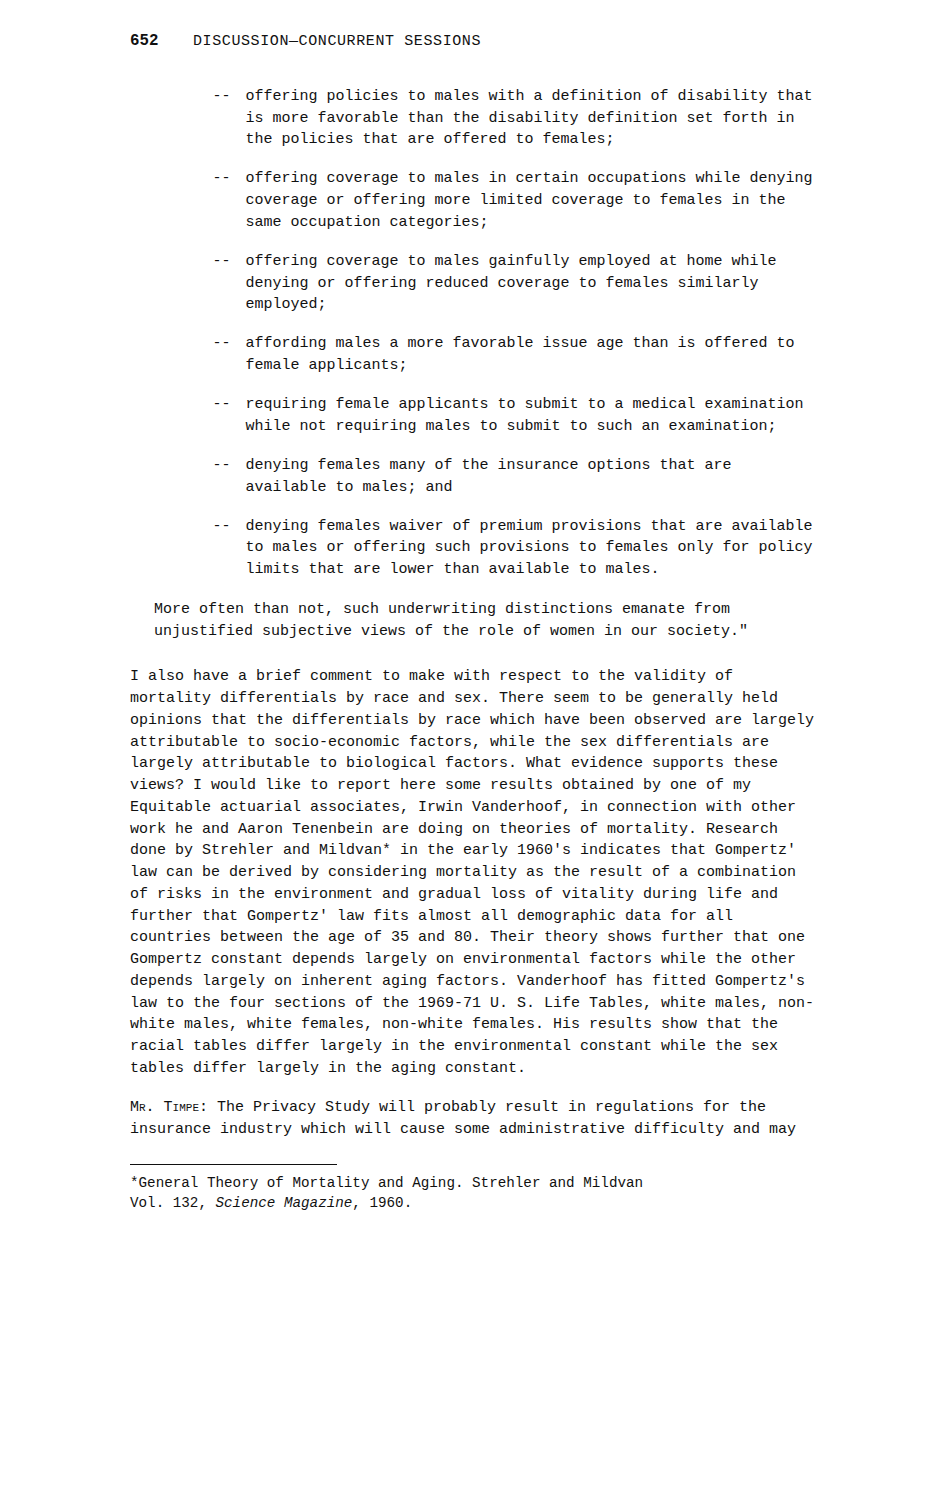652 DISCUSSION—CONCURRENT SESSIONS
offering policies to males with a definition of disability that is more favorable than the disability definition set forth in the policies that are offered to females;
offering coverage to males in certain occupations while denying coverage or offering more limited coverage to females in the same occupation categories;
offering coverage to males gainfully employed at home while denying or offering reduced coverage to females similarly employed;
affording males a more favorable issue age than is offered to female applicants;
requiring female applicants to submit to a medical examination while not requiring males to submit to such an examination;
denying females many of the insurance options that are available to males; and
denying females waiver of premium provisions that are available to males or offering such provisions to females only for policy limits that are lower than available to males.
More often than not, such underwriting distinctions emanate from unjustified subjective views of the role of women in our society."
I also have a brief comment to make with respect to the validity of mortality differentials by race and sex. There seem to be generally held opinions that the differentials by race which have been observed are largely attributable to socio-economic factors, while the sex differentials are largely attributable to biological factors. What evidence supports these views? I would like to report here some results obtained by one of my Equitable actuarial associates, Irwin Vanderhoof, in connection with other work he and Aaron Tenenbein are doing on theories of mortality. Research done by Strehler and Mildvan* in the early 1960's indicates that Gompertz' law can be derived by considering mortality as the result of a combination of risks in the environment and gradual loss of vitality during life and further that Gompertz' law fits almost all demographic data for all countries between the age of 35 and 80. Their theory shows further that one Gompertz constant depends largely on environmental factors while the other depends largely on inherent aging factors. Vanderhoof has fitted Gompertz's law to the four sections of the 1969-71 U. S. Life Tables, white males, non-white males, white females, non-white females. His results show that the racial tables differ largely in the environmental constant while the sex tables differ largely in the aging constant.
Mr. Timpe: The Privacy Study will probably result in regulations for the insurance industry which will cause some administrative difficulty and may
*General Theory of Mortality and Aging. Strehler and Mildvan
Vol. 132, Science Magazine, 1960.